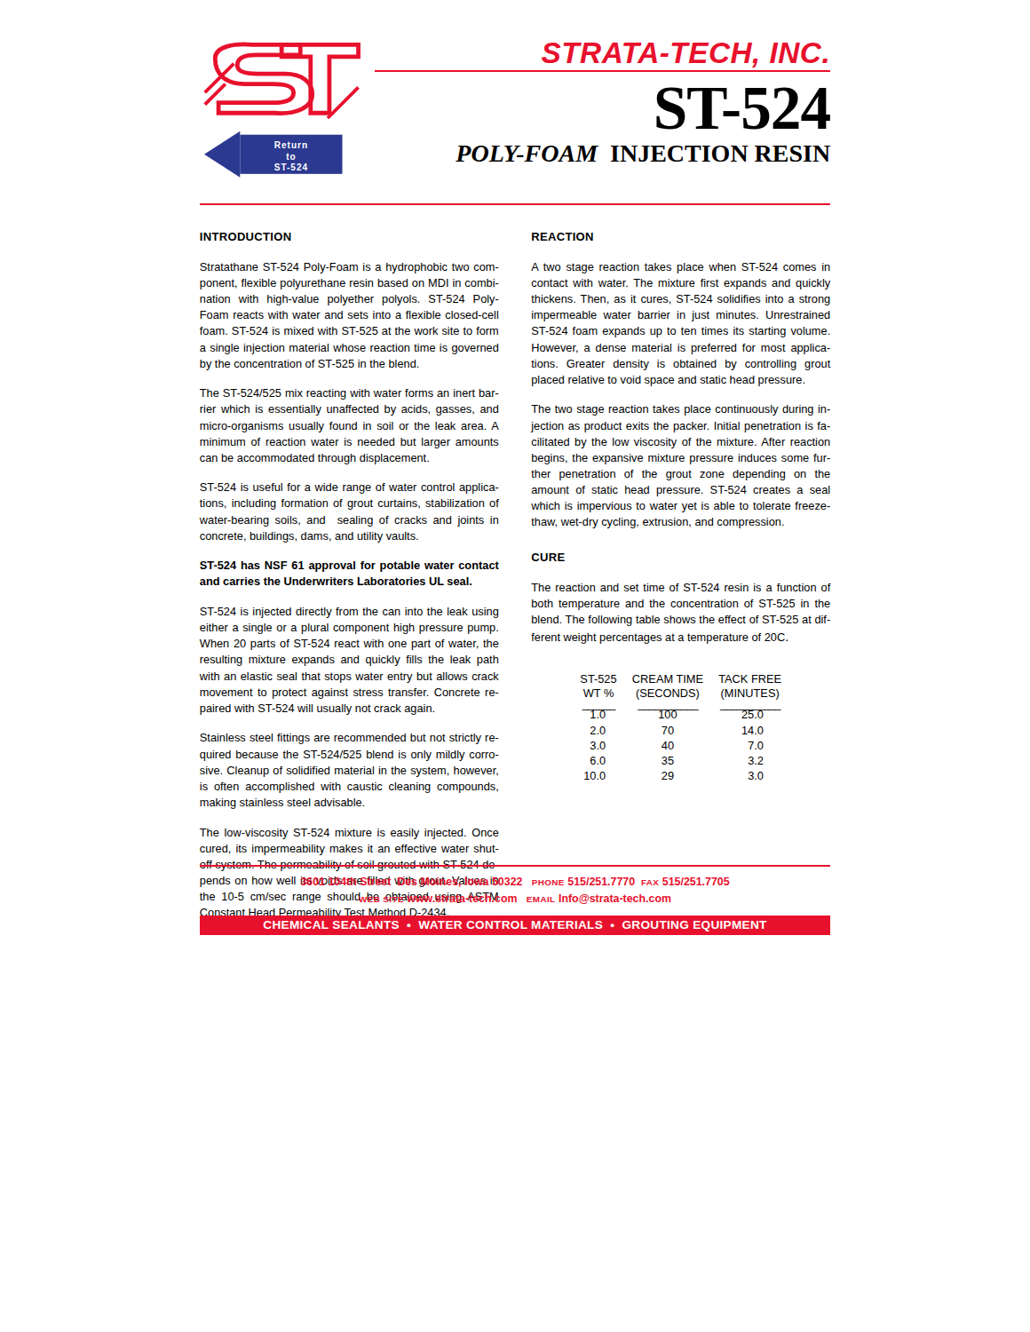STRATA-TECH, INC.
ST-524
POLY-FOAM INJECTION RESIN
Return to ST-524
INTRODUCTION
Stratathane ST-524 Poly-Foam is a hydrophobic two component, flexible polyurethane resin based on MDI in combination with high-value polyether polyols. ST-524 Poly-Foam reacts with water and sets into a flexible closed-cell foam. ST-524 is mixed with ST-525 at the work site to form a single injection material whose reaction time is governed by the concentration of ST-525 in the blend.
The ST-524/525 mix reacting with water forms an inert barrier which is essentially unaffected by acids, gasses, and micro-organisms usually found in soil or the leak area. A minimum of reaction water is needed but larger amounts can be accommodated through displacement.
ST-524 is useful for a wide range of water control applications, including formation of grout curtains, stabilization of water-bearing soils, and sealing of cracks and joints in concrete, buildings, dams, and utility vaults.
ST-524 has NSF 61 approval for potable water contact and carries the Underwriters Laboratories UL seal.
ST-524 is injected directly from the can into the leak using either a single or a plural component high pressure pump. When 20 parts of ST-524 react with one part of water, the resulting mixture expands and quickly fills the leak path with an elastic seal that stops water entry but allows crack movement to protect against stress transfer. Concrete repaired with ST-524 will usually not crack again.
Stainless steel fittings are recommended but not strictly required because the ST-524/525 blend is only mildly corrosive. Cleanup of solidified material in the system, however, is often accomplished with caustic cleaning compounds, making stainless steel advisable.
The low-viscosity ST-524 mixture is easily injected. Once cured, its impermeability makes it an effective water shut-off system. The permeability of soil grouted with ST-524 depends on how well its voids are filled with grout. Values in the 10-5 cm/sec range should be obtained using ASTM Constant Head Permeability Test Method D-2434.
REACTION
A two stage reaction takes place when ST-524 comes in contact with water. The mixture first expands and quickly thickens. Then, as it cures, ST-524 solidifies into a strong impermeable water barrier in just minutes. Unrestrained ST-524 foam expands up to ten times its starting volume. However, a dense material is preferred for most applications. Greater density is obtained by controlling grout placed relative to void space and static head pressure.
The two stage reaction takes place continuously during injection as product exits the packer. Initial penetration is facilitated by the low viscosity of the mixture. After reaction begins, the expansive mixture pressure induces some further penetration of the grout zone depending on the amount of static head pressure. ST-524 creates a seal which is impervious to water yet is able to tolerate freeze-thaw, wet-dry cycling, extrusion, and compression.
CURE
The reaction and set time of ST-524 resin is a function of both temperature and the concentration of ST-525 in the blend. The following table shows the effect of ST-525 at different weight percentages at a temperature of 20C.
| ST-525 WT % | CREAM TIME (SECONDS) | TACK FREE (MINUTES) |
| --- | --- | --- |
| ______ | ___________ | ___________ |
| 1.0 | 100 | 25.0 |
| 2.0 | 70 | 14.0 |
| 3.0 | 40 | 7.0 |
| 6.0 | 35 | 3.2 |
| 10.0 | 29 | 3.0 |
3601 104th Street Des Moines, Iowa 50322 PHONE 515/251.7770 FAX 515/251.7705
WEB SITE www.strata-tech.com EMAIL Info@strata-tech.com
CHEMICAL SEALANTS • WATER CONTROL MATERIALS • GROUTING EQUIPMENT